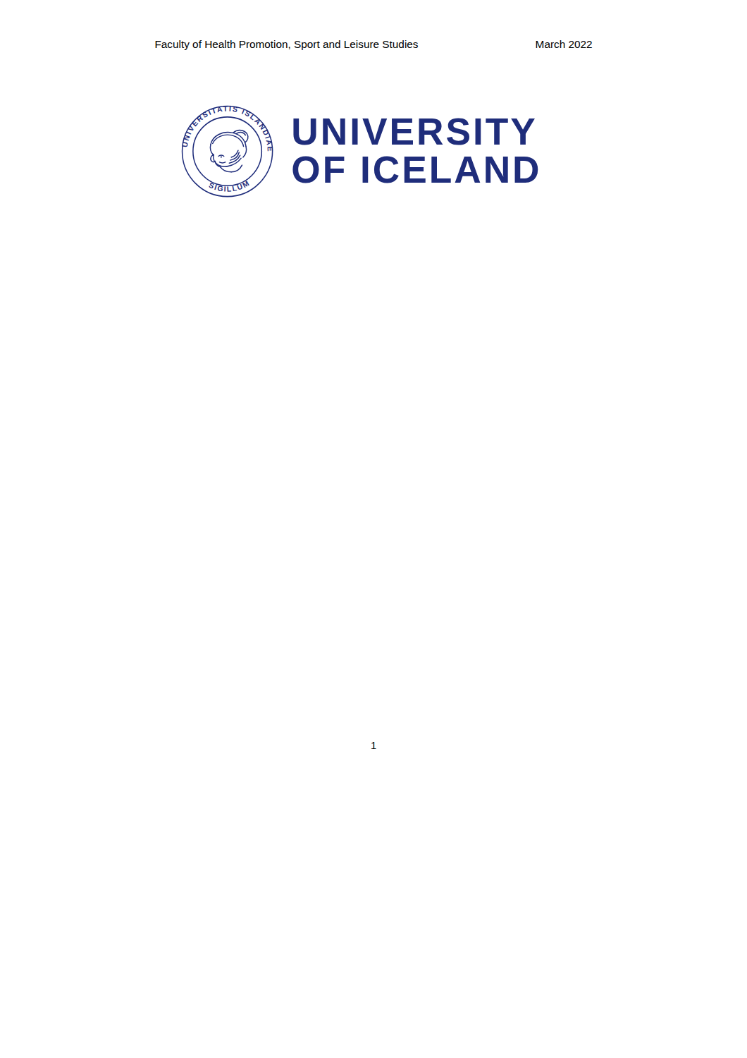Faculty of Health Promotion, Sport and Leisure Studies
March 2022
UNIVERSITATIS ISLANDIAE SIGILLUM
University of Iceland
1